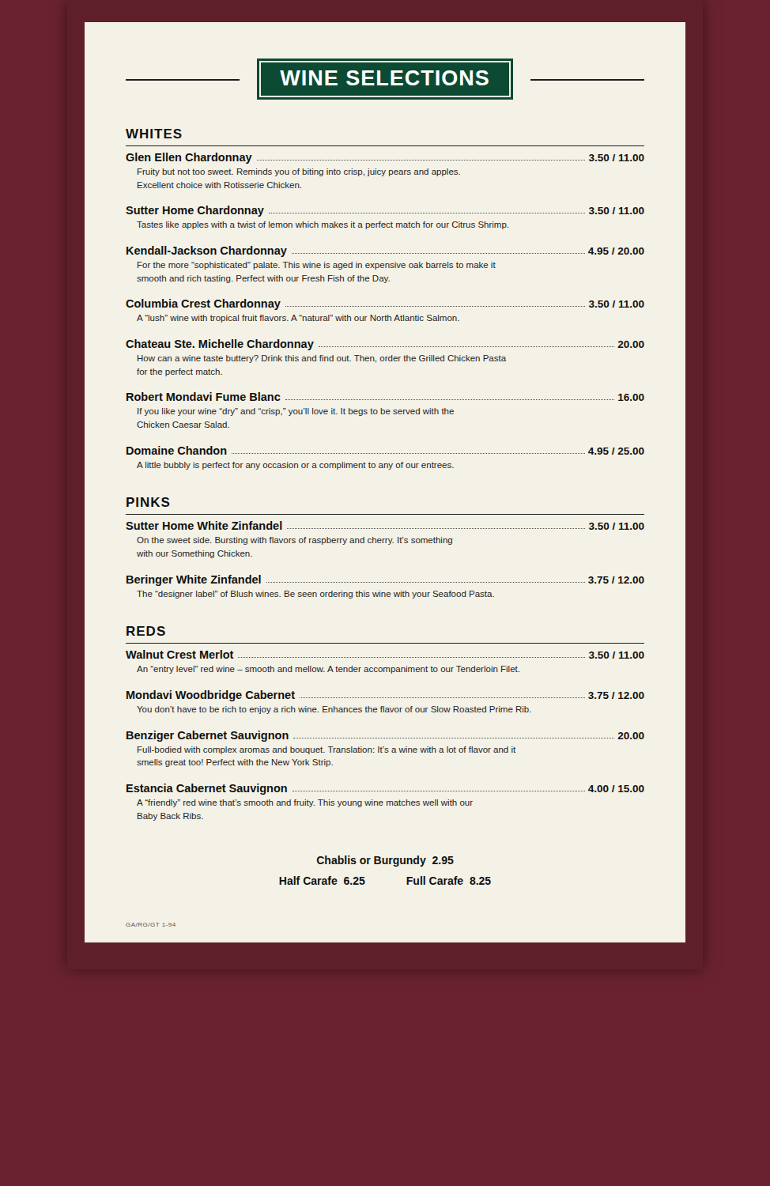WINE SELECTIONS
WHITES
Glen Ellen Chardonnay 3.50 / 11.00
Fruity but not too sweet. Reminds you of biting into crisp, juicy pears and apples.
Excellent choice with Rotisserie Chicken.
Sutter Home Chardonnay 3.50 / 11.00
Tastes like apples with a twist of lemon which makes it a perfect match for our Citrus Shrimp.
Kendall-Jackson Chardonnay 4.95 / 20.00
For the more “sophisticated” palate. This wine is aged in expensive oak barrels to make it
smooth and rich tasting. Perfect with our Fresh Fish of the Day.
Columbia Crest Chardonnay 3.50 / 11.00
A “lush” wine with tropical fruit flavors. A “natural” with our North Atlantic Salmon.
Chateau Ste. Michelle Chardonnay 20.00
How can a wine taste buttery? Drink this and find out. Then, order the Grilled Chicken Pasta
for the perfect match.
Robert Mondavi Fume Blanc 16.00
If you like your wine “dry” and “crisp,” you’ll love it. It begs to be served with the
Chicken Caesar Salad.
Domaine Chandon 4.95 / 25.00
A little bubbly is perfect for any occasion or a compliment to any of our entrees.
PINKS
Sutter Home White Zinfandel 3.50 / 11.00
On the sweet side. Bursting with flavors of raspberry and cherry. It’s something
with our Something Chicken.
Beringer White Zinfandel 3.75 / 12.00
The “designer label” of Blush wines. Be seen ordering this wine with your Seafood Pasta.
REDS
Walnut Crest Merlot 3.50 / 11.00
An “entry level” red wine – smooth and mellow. A tender accompaniment to our Tenderloin Filet.
Mondavi Woodbridge Cabernet 3.75 / 12.00
You don’t have to be rich to enjoy a rich wine. Enhances the flavor of our Slow Roasted Prime Rib.
Benziger Cabernet Sauvignon 20.00
Full-bodied with complex aromas and bouquet. Translation: It’s a wine with a lot of flavor and it
smells great too! Perfect with the New York Strip.
Estancia Cabernet Sauvignon 4.00 / 15.00
A “friendly” red wine that’s smooth and fruity. This young wine matches well with our
Baby Back Ribs.
Chablis or Burgundy 2.95
Half Carafe 6.25 Full Carafe 8.25
GA/RG/GT 1-94